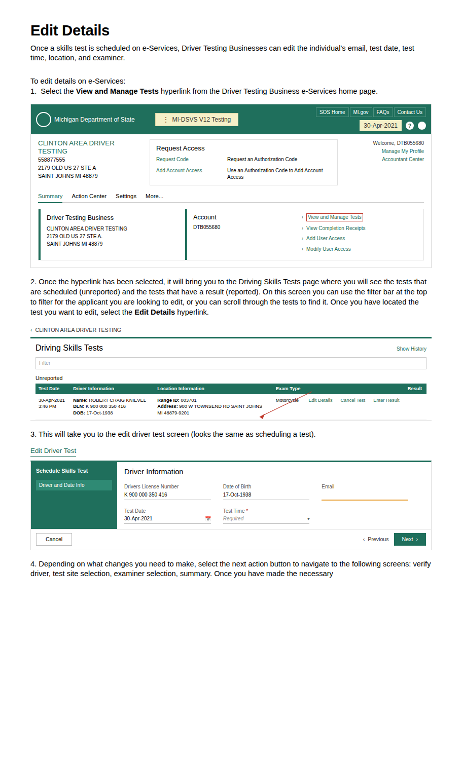Edit Details
Once a skills test is scheduled on e-Services, Driver Testing Businesses can edit the individual's email, test date, test time, location, and examiner.
To edit details on e-Services:
1. Select the View and Manage Tests hyperlink from the Driver Testing Business e-Services home page.
☛
Michigan Department of State
⋮ MI-DSVS V12 Testing
SOS Home MI.gov FAQs Contact Us
30-Apr-2021 ?
CLINTON AREA DRIVER
TESTING
558877555
2179 OLD US 27 STE A
SAINT JOHNS MI 48879
Request Access
Request Code
Request an Authorization Code
Add Account Access
Use an Authorization Code to Add Account
Access
Welcome, DTB055680
Manage My Profile
Accountant Center
Summary Action Center Settings More...
Driver Testing Business
CLINTON AREA DRIVER TESTING
2179 OLD US 27 STE A.
SAINT JOHNS MI 48879
Account
DTB055680
View and Manage Tests
View Completion Receipts
Add User Access
Modify User Access
2. Once the hyperlink has been selected, it will bring you to the Driving Skills Tests page where you will see the tests that are scheduled (unreported) and the tests that have a result (reported). On this screen you can use the filter bar at the top to filter for the applicant you are looking to edit, or you can scroll through the tests to find it. Once you have located the test you want to edit, select the Edit Details hyperlink.
‹CLINTON AREA DRIVER TESTING
Driving Skills Tests
Show History
Filter
Unreported
| Test Date | Driver Information | Location Information | Exam Type | | | | Result |
| --- | --- | --- | --- | --- | --- | --- | --- |
| 30-Apr-2021 3:46 PM | Name: ROBERT CRAIG KNIEVEL DLN: K 900 000 350 416 DOB: 17-Oct-1938 | Range ID: 003701 Address: 900 W TOWNSEND RD SAINT JOHNS MI 48879-9201 | Motorcycle | Edit Details | Cancel Test | Enter Result | |
3. This will take you to the edit driver test screen (looks the same as scheduling a test).
Edit Driver Test
Schedule Skills Test
Driver and Date Info
Driver Information
Drivers License Number
K 900 000 350 416
Date of Birth
17-Oct-1938
Email
Test Date
30-Apr-2021 📅
Test Time *
Required ▾
Cancel
‹ Previous Next ›
4. Depending on what changes you need to make, select the next action button to navigate to the following screens: verify driver, test site selection, examiner selection, summary. Once you have made the necessary